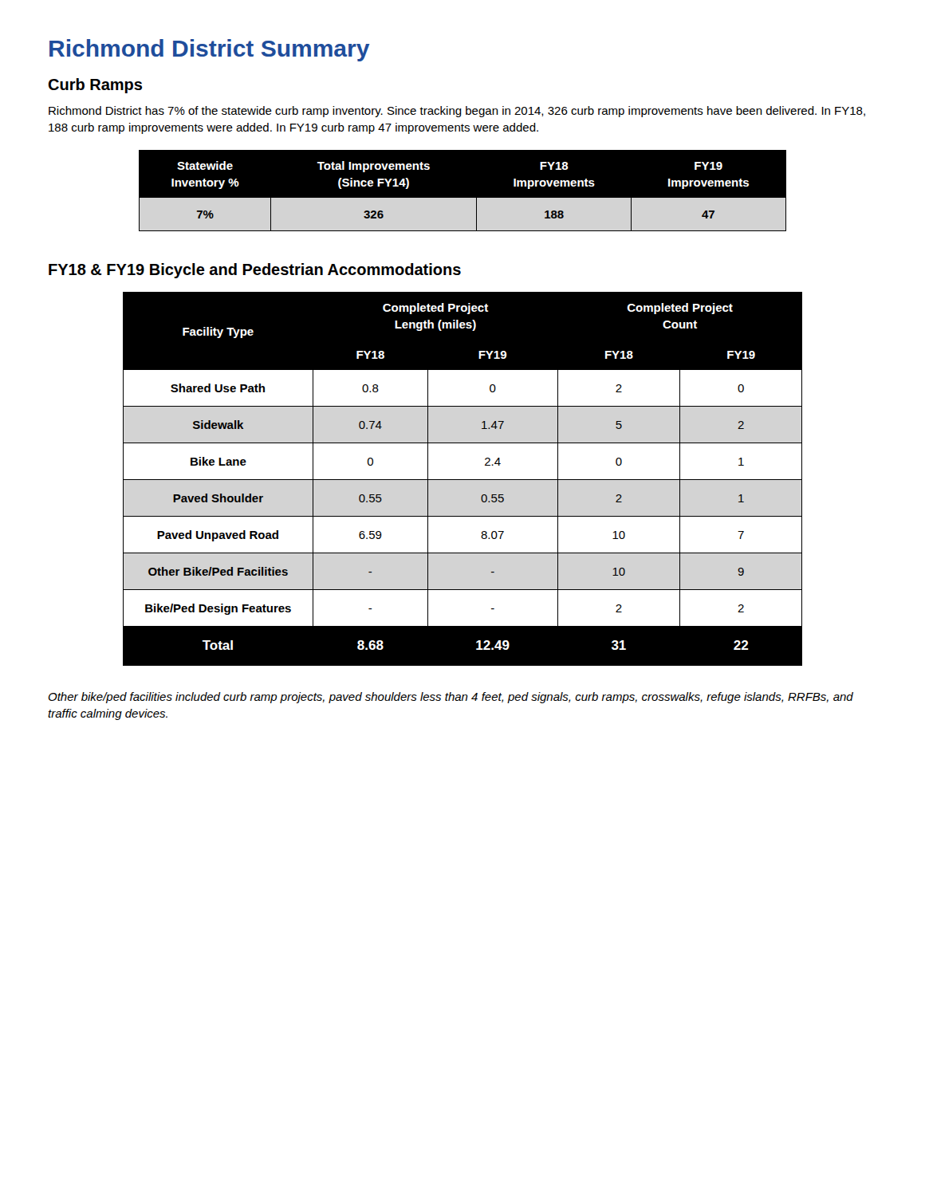Richmond District Summary
Curb Ramps
Richmond District has 7% of the statewide curb ramp inventory. Since tracking began in 2014, 326 curb ramp improvements have been delivered. In FY18, 188 curb ramp improvements were added. In FY19 curb ramp 47 improvements were added.
| Statewide Inventory % | Total Improvements (Since FY14) | FY18 Improvements | FY19 Improvements |
| --- | --- | --- | --- |
| 7% | 326 | 188 | 47 |
FY18 & FY19 Bicycle and Pedestrian Accommodations
| Facility Type | Completed Project Length (miles) | Completed Project Count |
| --- | --- | --- |
| FY18 | FY19 | FY18 | FY19 |
| Shared Use Path | 0.8 | 0 | 2 | 0 |
| Sidewalk | 0.74 | 1.47 | 5 | 2 |
| Bike Lane | 0 | 2.4 | 0 | 1 |
| Paved Shoulder | 0.55 | 0.55 | 2 | 1 |
| Paved Unpaved Road | 6.59 | 8.07 | 10 | 7 |
| Other Bike/Ped Facilities | - | - | 10 | 9 |
| Bike/Ped Design Features | - | - | 2 | 2 |
| Total | 8.68 | 12.49 | 31 | 22 |
Other bike/ped facilities included curb ramp projects, paved shoulders less than 4 feet, ped signals, curb ramps, crosswalks, refuge islands, RRFBs, and traffic calming devices.